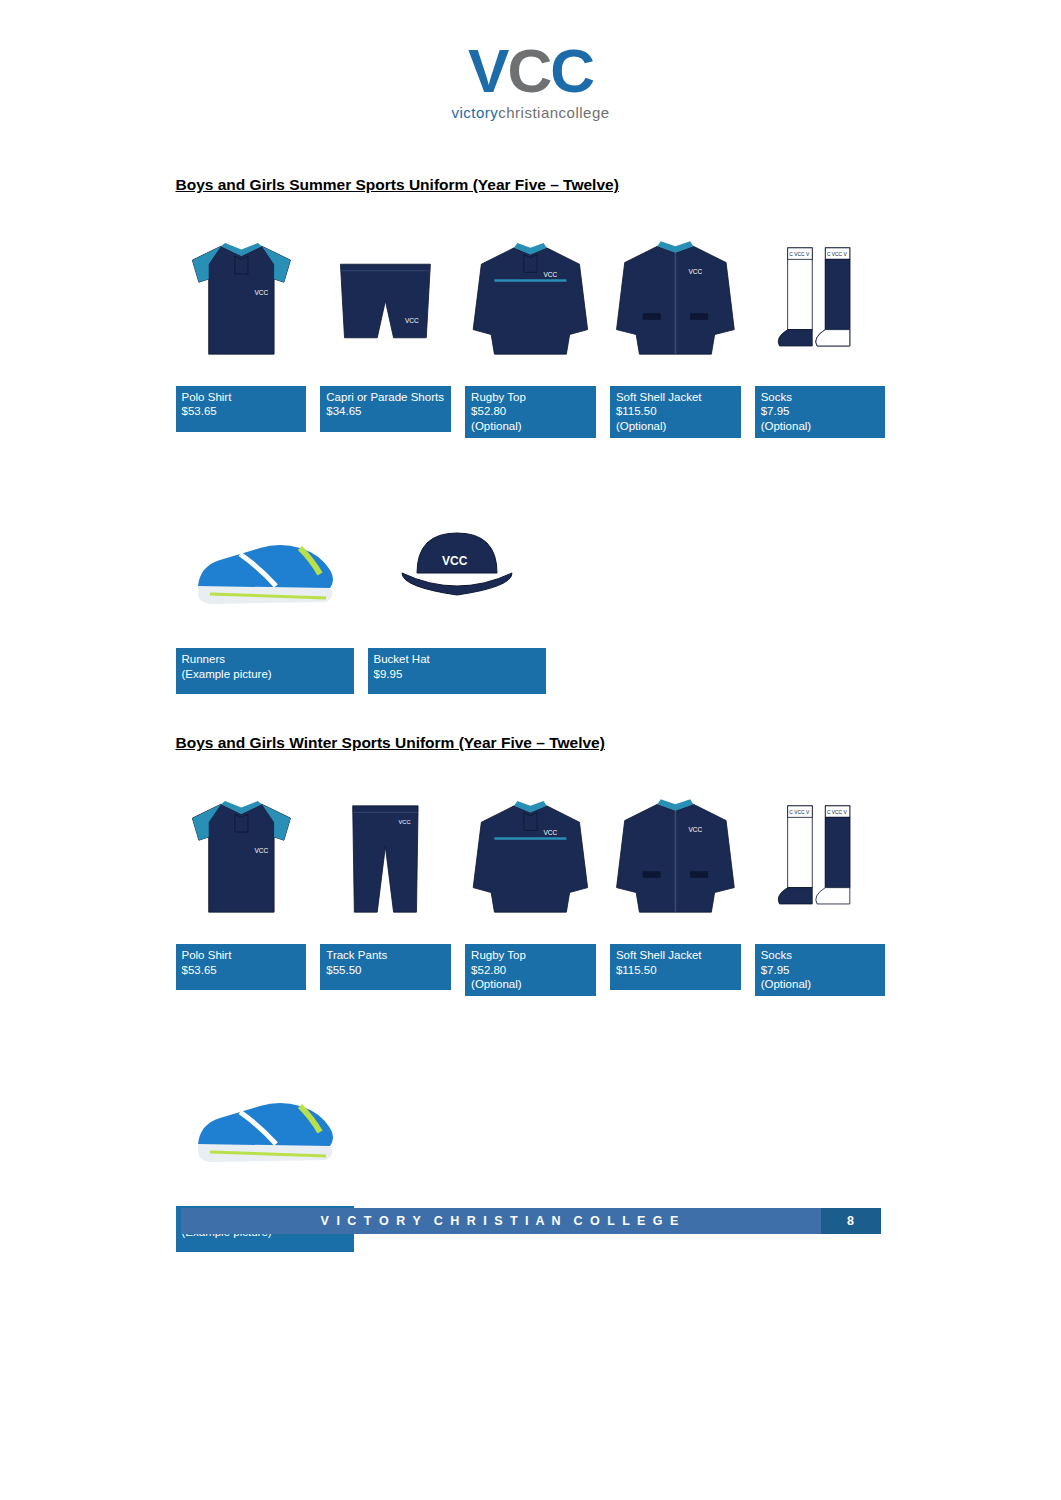VCC
victory christiancollege
Boys and Girls Summer Sports Uniform (Year Five – Twelve)
VCC
Polo Shirt
$53.65
VCC
Capri or Parade Shorts
$34.65
VCC
Rugby Top
$52.80(Optional)
VCC
Soft Shell Jacket
$115.50(Optional)
C VCC V C VCC V
Socks
$7.95(Optional)
Runners
(Example picture)
VCC
Bucket Hat
$9.95
Boys and Girls Winter Sports Uniform (Year Five – Twelve)
VCC
Polo Shirt
$53.65
VCC
Track Pants
$55.50
VCC
Rugby Top
$52.80(Optional)
VCC
Soft Shell Jacket
$115.50
C VCC V C VCC V
Socks
$7.95(Optional)
Runners
(Example picture)
V I C T O R Y C H R I S T I A N C O L L E G E
8